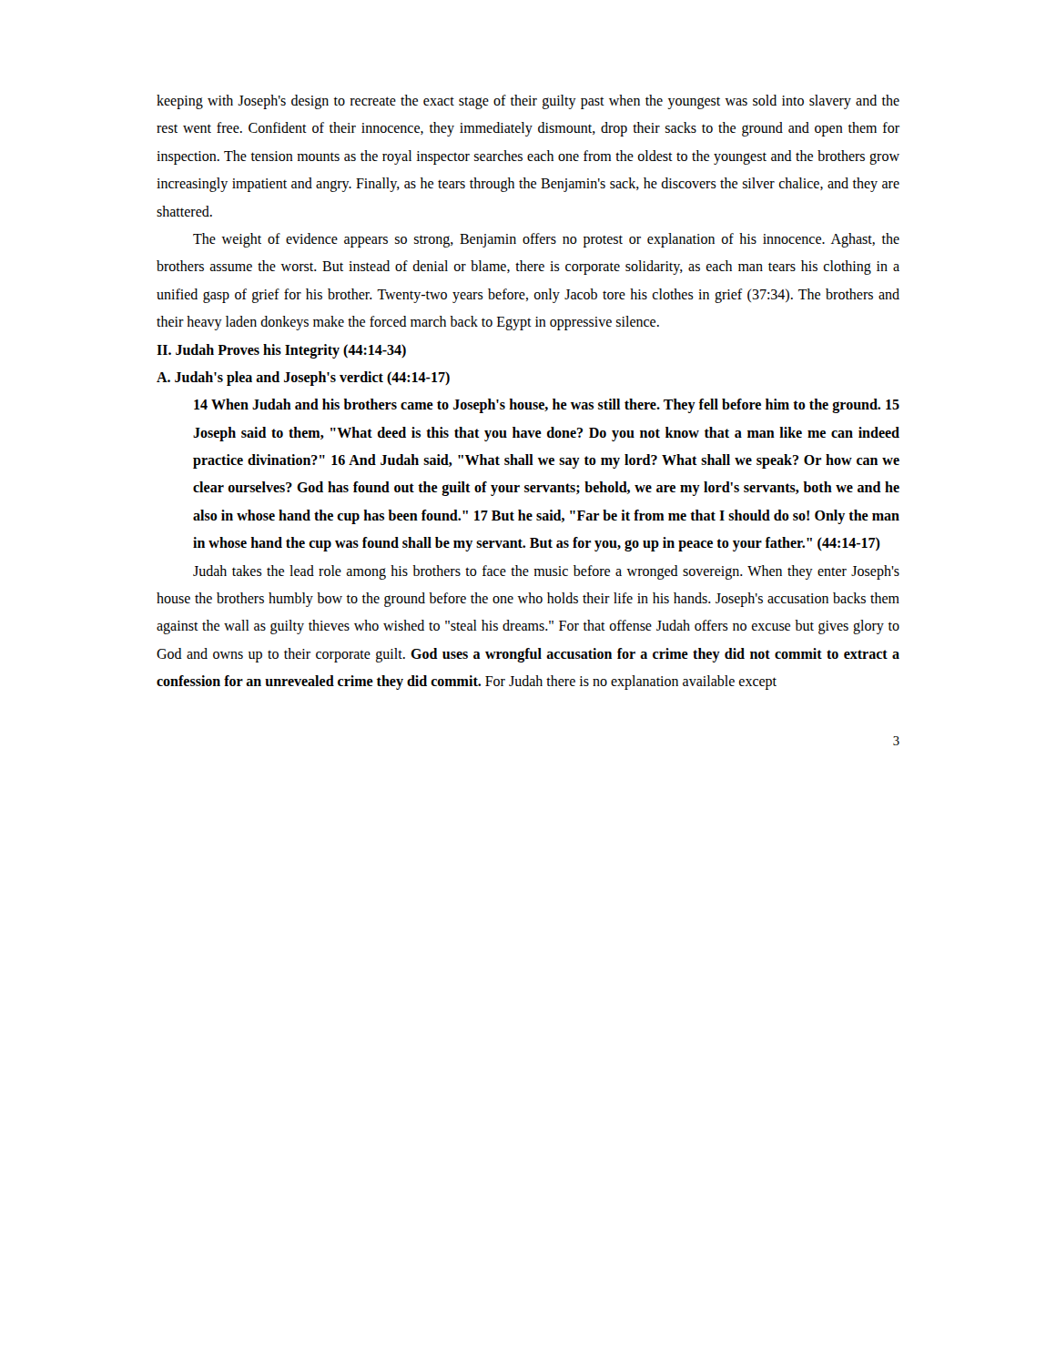keeping with Joseph's design to recreate the exact stage of their guilty past when the youngest was sold into slavery and the rest went free. Confident of their innocence, they immediately dismount, drop their sacks to the ground and open them for inspection. The tension mounts as the royal inspector searches each one from the oldest to the youngest and the brothers grow increasingly impatient and angry. Finally, as he tears through the Benjamin's sack, he discovers the silver chalice, and they are shattered.
The weight of evidence appears so strong, Benjamin offers no protest or explanation of his innocence. Aghast, the brothers assume the worst. But instead of denial or blame, there is corporate solidarity, as each man tears his clothing in a unified gasp of grief for his brother. Twenty-two years before, only Jacob tore his clothes in grief (37:34). The brothers and their heavy laden donkeys make the forced march back to Egypt in oppressive silence.
II. Judah Proves his Integrity (44:14-34)
A. Judah's plea and Joseph's verdict (44:14-17)
14 When Judah and his brothers came to Joseph's house, he was still there. They fell before him to the ground. 15 Joseph said to them, "What deed is this that you have done? Do you not know that a man like me can indeed practice divination?" 16 And Judah said, "What shall we say to my lord? What shall we speak? Or how can we clear ourselves? God has found out the guilt of your servants; behold, we are my lord's servants, both we and he also in whose hand the cup has been found." 17 But he said, "Far be it from me that I should do so! Only the man in whose hand the cup was found shall be my servant. But as for you, go up in peace to your father." (44:14-17)
Judah takes the lead role among his brothers to face the music before a wronged sovereign. When they enter Joseph's house the brothers humbly bow to the ground before the one who holds their life in his hands. Joseph's accusation backs them against the wall as guilty thieves who wished to "steal his dreams." For that offense Judah offers no excuse but gives glory to God and owns up to their corporate guilt. God uses a wrongful accusation for a crime they did not commit to extract a confession for an unrevealed crime they did commit. For Judah there is no explanation available except
3